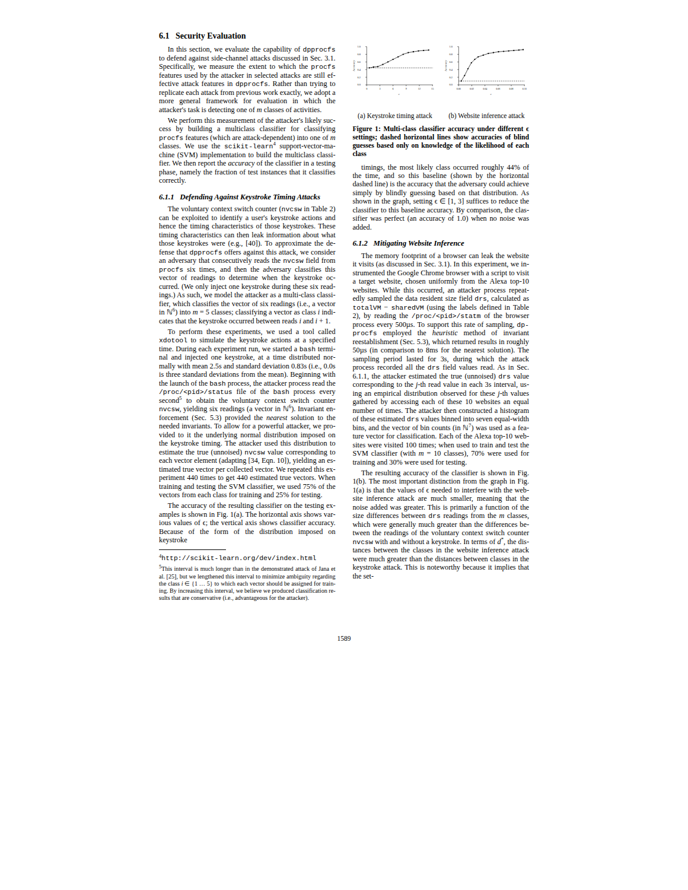6.1 Security Evaluation
In this section, we evaluate the capability of dpprocfs to defend against side-channel attacks discussed in Sec. 3.1. Specifically, we measure the extent to which the procfs features used by the attacker in selected attacks are still effective attack features in dpprocfs. Rather than trying to replicate each attack from previous work exactly, we adopt a more general framework for evaluation in which the attacker's task is detecting one of m classes of activities.
We perform this measurement of the attacker's likely success by building a multiclass classifier for classifying procfs features (which are attack-dependent) into one of m classes. We use the scikit-learn4 support-vector-machine (SVM) implementation to build the multiclass classifier. We then report the accuracy of the classifier in a testing phase, namely the fraction of test instances that it classifies correctly.
6.1.1 Defending Against Keystroke Timing Attacks
The voluntary context switch counter (nvcsw in Table 2) can be exploited to identify a user's keystroke actions and hence the timing characteristics of those keystrokes. These timing characteristics can then leak information about what those keystrokes were (e.g., [40]). To approximate the defense that dpprocfs offers against this attack, we consider an adversary that consecutively reads the nvcsw field from procfs six times, and then the adversary classifies this vector of readings to determine when the keystroke occurred. (We only inject one keystroke during these six readings.) As such, we model the attacker as a multi-class classifier, which classifies the vector of six readings (i.e., a vector in ℕ6) into m = 5 classes; classifying a vector as class i indicates that the keystroke occurred between reads i and i + 1.
To perform these experiments, we used a tool called xdotool to simulate the keystroke actions at a specified time. During each experiment run, we started a bash terminal and injected one keystroke, at a time distributed normally with mean 2.5s and standard deviation 0.83s (i.e., 0.0s is three standard deviations from the mean). Beginning with the launch of the bash process, the attacker process read the /proc/<pid>/status file of the bash process every second5 to obtain the voluntary context switch counter nvcsw, yielding six readings (a vector in ℕ6). Invariant enforcement (Sec. 5.3) provided the nearest solution to the needed invariants. To allow for a powerful attacker, we provided to it the underlying normal distribution imposed on the keystroke timing. The attacker used this distribution to estimate the true (unnoised) nvcsw value corresponding to each vector element (adapting [34, Eqn. 10]), yielding an estimated true vector per collected vector. We repeated this experiment 440 times to get 440 estimated true vectors. When training and testing the SVM classifier, we used 75% of the vectors from each class for training and 25% for testing.
The accuracy of the resulting classifier on the testing examples is shown in Fig. 1(a). The horizontal axis shows various values of ϵ; the vertical axis shows classifier accuracy. Because of the form of the distribution imposed on keystroke
4 http://scikit-learn.org/dev/index.html
5 This interval is much longer than in the demonstrated attack of Jana et al. [25], but we lengthened this interval to minimize ambiguity regarding the class i ∈ {1 … 5} to which each vector should be assigned for training. By increasing this interval, we believe we produced classification results that are conservative (i.e., advantageous for the attacker).
0.0 0.2 0.4 0.6 0.8 1.0 0 3 6 9 12 15 ϵ Accuracy
(a) Keystroke timing attack
0.0 0.2 0.4 0.6 0.8 1.0 0.00 0.02 0.04 0.06 0.08 0.10 ϵ Accuracy
(b) Website inference attack
Figure 1: Multi-class classifier accuracy under different ϵ settings; dashed horizontal lines show accuracies of blind guesses based only on knowledge of the likelihood of each class
timings, the most likely class occurred roughly 44% of the time, and so this baseline (shown by the horizontal dashed line) is the accuracy that the adversary could achieve simply by blindly guessing based on that distribution. As shown in the graph, setting ϵ ∈ [1, 3] suffices to reduce the classifier to this baseline accuracy. By comparison, the classifier was perfect (an accuracy of 1.0) when no noise was added.
6.1.2 Mitigating Website Inference
The memory footprint of a browser can leak the website it visits (as discussed in Sec. 3.1). In this experiment, we instrumented the Google Chrome browser with a script to visit a target website, chosen uniformly from the Alexa top-10 websites. While this occurred, an attacker process repeatedly sampled the data resident size field drs, calculated as totalVM − sharedVM (using the labels defined in Table 2), by reading the /proc/<pid>/statm of the browser process every 500µs. To support this rate of sampling, dpprocfs employed the heuristic method of invariant reestablishment (Sec. 5.3), which returned results in roughly 50µs (in comparison to 8ms for the nearest solution). The sampling period lasted for 3s, during which the attack process recorded all the drs field values read. As in Sec. 6.1.1, the attacker estimated the true (unnoised) drs value corresponding to the j-th read value in each 3s interval, using an empirical distribution observed for these j-th values gathered by accessing each of these 10 websites an equal number of times. The attacker then constructed a histogram of these estimated drs values binned into seven equal-width bins, and the vector of bin counts (in ℕ7) was used as a feature vector for classification. Each of the Alexa top-10 websites were visited 100 times; when used to train and test the SVM classifier (with m = 10 classes), 70% were used for training and 30% were used for testing.
The resulting accuracy of the classifier is shown in Fig. 1(b). The most important distinction from the graph in Fig. 1(a) is that the values of ϵ needed to interfere with the website inference attack are much smaller, meaning that the noise added was greater. This is primarily a function of the size differences between drs readings from the m classes, which were generally much greater than the differences between the readings of the voluntary context switch counter nvcsw with and without a keystroke. In terms of d*, the distances between the classes in the website inference attack were much greater than the distances between classes in the keystroke attack. This is noteworthy because it implies that the set-
1589